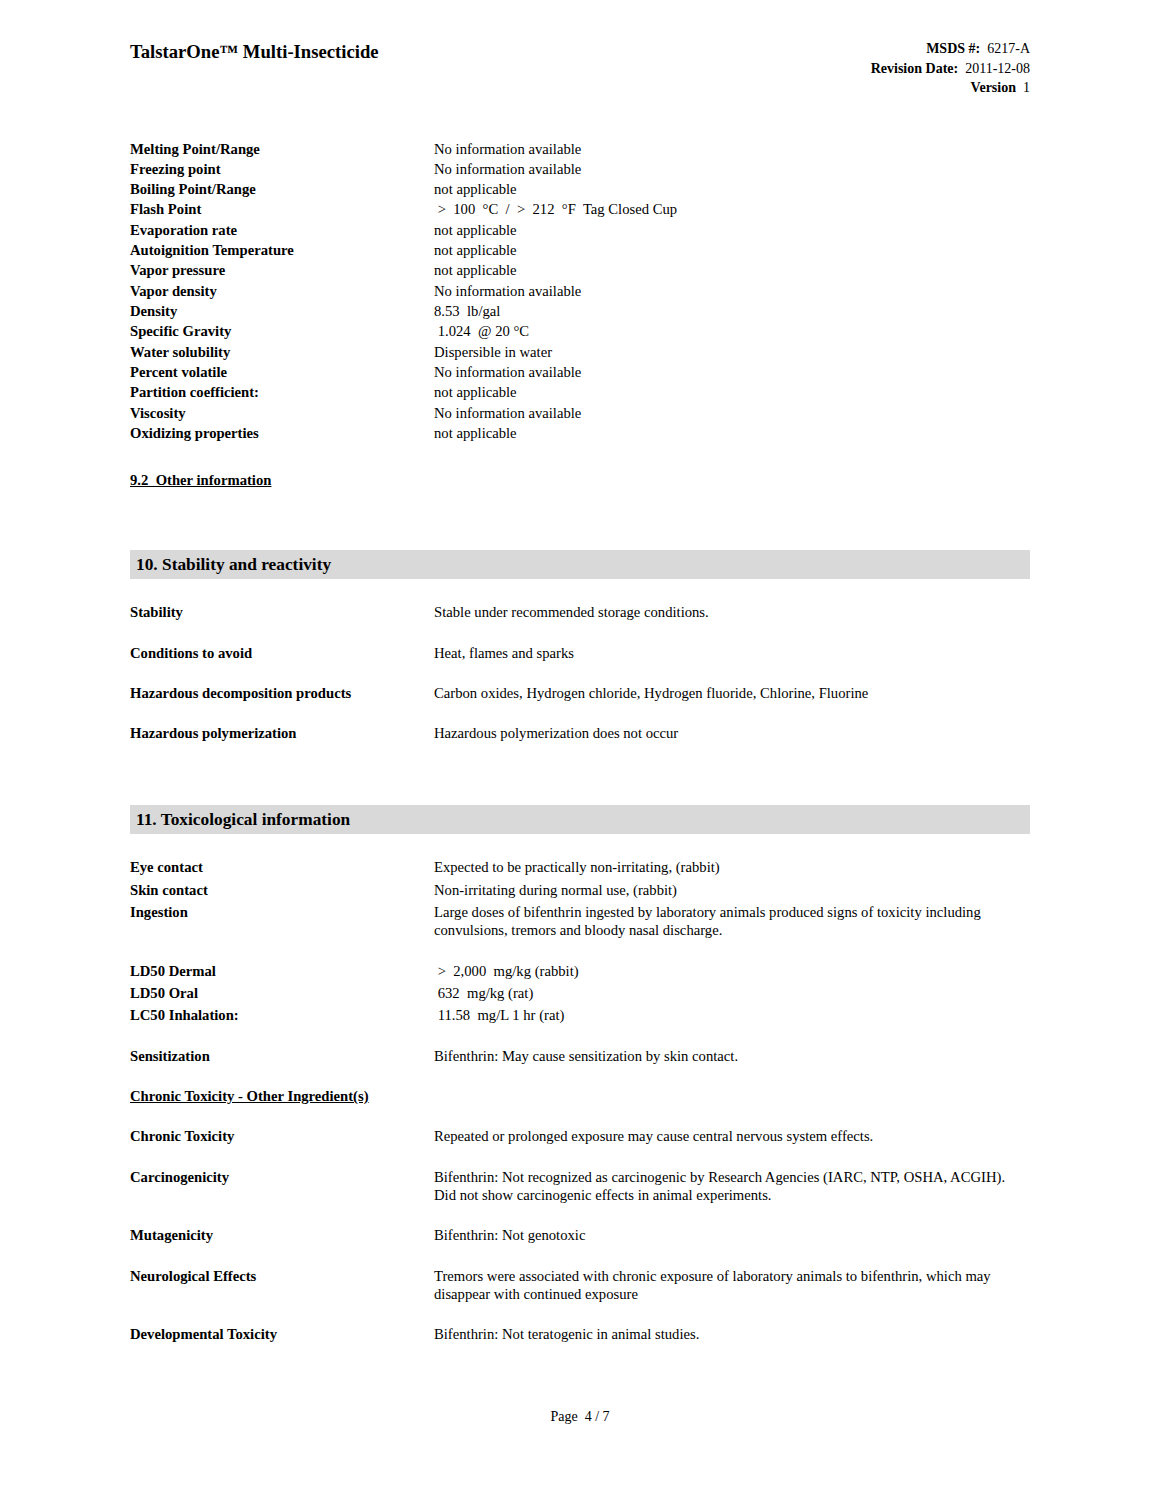TalstarOne™ Multi-Insecticide
MSDS #: 6217-A
Revision Date: 2011-12-08
Version 1
| Melting Point/Range | No information available |
| Freezing point | No information available |
| Boiling Point/Range | not applicable |
| Flash Point | > 100 °C / > 212 °F Tag Closed Cup |
| Evaporation rate | not applicable |
| Autoignition Temperature | not applicable |
| Vapor pressure | not applicable |
| Vapor density | No information available |
| Density | 8.53 lb/gal |
| Specific Gravity | 1.024 @ 20 °C |
| Water solubility | Dispersible in water |
| Percent volatile | No information available |
| Partition coefficient: | not applicable |
| Viscosity | No information available |
| Oxidizing properties | not applicable |
9.2 Other information
10. Stability and reactivity
| Stability | Stable under recommended storage conditions. |
| Conditions to avoid | Heat, flames and sparks |
| Hazardous decomposition products | Carbon oxides, Hydrogen chloride, Hydrogen fluoride, Chlorine, Fluorine |
| Hazardous polymerization | Hazardous polymerization does not occur |
11. Toxicological information
| Eye contact | Expected to be practically non-irritating, (rabbit) |
| Skin contact | Non-irritating during normal use, (rabbit) |
| Ingestion | Large doses of bifenthrin ingested by laboratory animals produced signs of toxicity including convulsions, tremors and bloody nasal discharge. |
| LD50 Dermal | > 2,000 mg/kg (rabbit) |
| LD50 Oral | 632 mg/kg (rat) |
| LC50 Inhalation: | 11.58 mg/L 1 hr (rat) |
| Sensitization | Bifenthrin: May cause sensitization by skin contact. |
| Chronic Toxicity - Other Ingredient(s) |
| Chronic Toxicity | Repeated or prolonged exposure may cause central nervous system effects. |
| Carcinogenicity | Bifenthrin: Not recognized as carcinogenic by Research Agencies (IARC, NTP, OSHA, ACGIH). Did not show carcinogenic effects in animal experiments. |
| Mutagenicity | Bifenthrin: Not genotoxic |
| Neurological Effects | Tremors were associated with chronic exposure of laboratory animals to bifenthrin, which may disappear with continued exposure |
| Developmental Toxicity | Bifenthrin: Not teratogenic in animal studies. |
Page 4 / 7